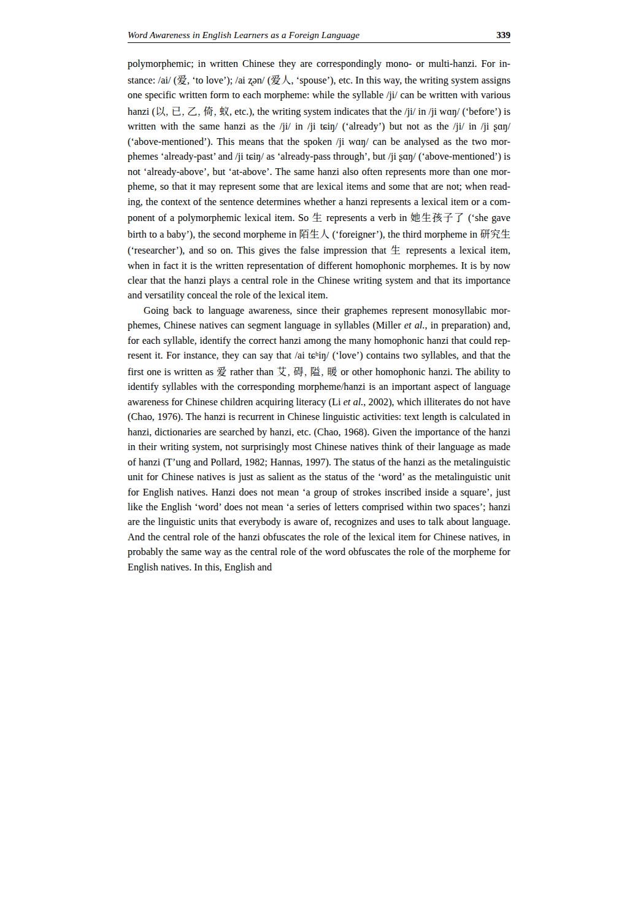Word Awareness in English Learners as a Foreign Language 339
polymorphemic; in written Chinese they are correspondingly mono- or multi-hanzi. For instance: /ai/ (爱, ‘to love’); /ai ʐən/ (爱人, ‘spouse’), etc. In this way, the writing system assigns one specific written form to each morpheme: while the syllable /ji/ can be written with various hanzi (以, 已, 乙, 倚, 蚁, etc.), the writing system indicates that the /ji/ in /ji wɑŋ/ (‘before’) is written with the same hanzi as the /ji/ in /ji tɕiŋ/ (‘already’) but not as the /ji/ in /ji ʂɑŋ/ (‘above-mentioned’). This means that the spoken /ji wɑŋ/ can be analysed as the two morphemes ‘already-past’ and /ji tɕiŋ/ as ‘already-pass through’, but /ji ʂɑŋ/ (‘above-mentioned’) is not ‘already-above’, but ‘at-above’. The same hanzi also often represents more than one morpheme, so that it may represent some that are lexical items and some that are not; when reading, the context of the sentence determines whether a hanzi represents a lexical item or a component of a polymorphemic lexical item. So 生 represents a verb in 她生孩子了 (‘she gave birth to a baby’), the second morpheme in 陌生人 (‘foreigner’), the third morpheme in 研究生 (‘researcher’), and so on. This gives the false impression that 生 represents a lexical item, when in fact it is the written representation of different homophonic morphemes. It is by now clear that the hanzi plays a central role in the Chinese writing system and that its importance and versatility conceal the role of the lexical item.
Going back to language awareness, since their graphemes represent monosyllabic morphemes, Chinese natives can segment language in syllables (Miller et al., in preparation) and, for each syllable, identify the correct hanzi among the many homophonic hanzi that could represent it. For instance, they can say that /ai tɕʰiŋ/ (‘love’) contains two syllables, and that the first one is written as 爱 rather than 艾, 碍, 隘, 暖 or other homophonic hanzi. The ability to identify syllables with the corresponding morpheme/hanzi is an important aspect of language awareness for Chinese children acquiring literacy (Li et al., 2002), which illiterates do not have (Chao, 1976). The hanzi is recurrent in Chinese linguistic activities: text length is calculated in hanzi, dictionaries are searched by hanzi, etc. (Chao, 1968). Given the importance of the hanzi in their writing system, not surprisingly most Chinese natives think of their language as made of hanzi (T’ung and Pollard, 1982; Hannas, 1997). The status of the hanzi as the metalinguistic unit for Chinese natives is just as salient as the status of the ‘word’ as the metalinguistic unit for English natives. Hanzi does not mean ‘a group of strokes inscribed inside a square’, just like the English ‘word’ does not mean ‘a series of letters comprised within two spaces’; hanzi are the linguistic units that everybody is aware of, recognizes and uses to talk about language. And the central role of the hanzi obfuscates the role of the lexical item for Chinese natives, in probably the same way as the central role of the word obfuscates the role of the morpheme for English natives. In this, English and